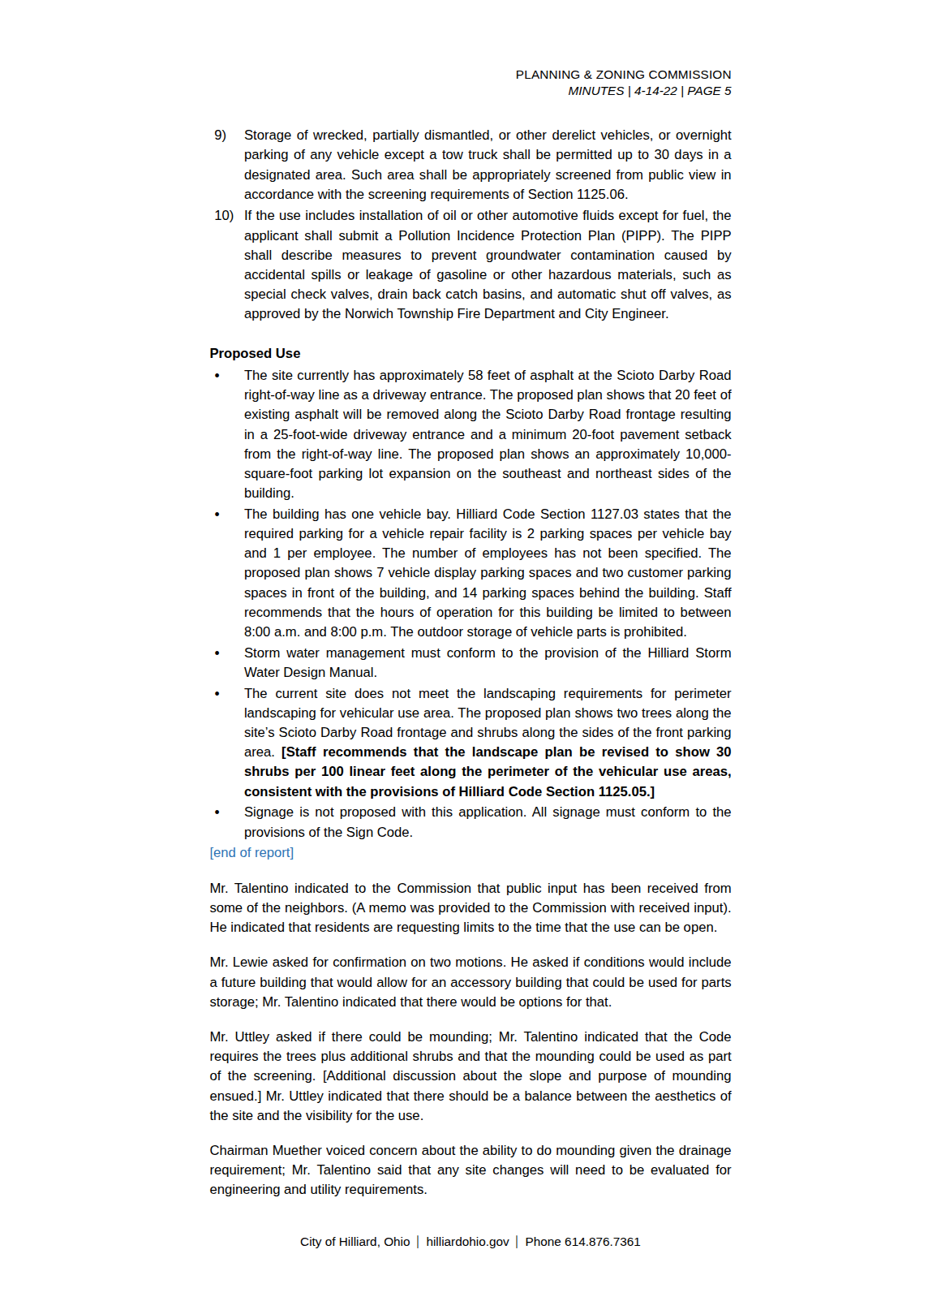PLANNING & ZONING COMMISSION
MINUTES | 4-14-22 | PAGE 5
9) Storage of wrecked, partially dismantled, or other derelict vehicles, or overnight parking of any vehicle except a tow truck shall be permitted up to 30 days in a designated area. Such area shall be appropriately screened from public view in accordance with the screening requirements of Section 1125.06.
10) If the use includes installation of oil or other automotive fluids except for fuel, the applicant shall submit a Pollution Incidence Protection Plan (PIPP). The PIPP shall describe measures to prevent groundwater contamination caused by accidental spills or leakage of gasoline or other hazardous materials, such as special check valves, drain back catch basins, and automatic shut off valves, as approved by the Norwich Township Fire Department and City Engineer.
Proposed Use
The site currently has approximately 58 feet of asphalt at the Scioto Darby Road right-of-way line as a driveway entrance. The proposed plan shows that 20 feet of existing asphalt will be removed along the Scioto Darby Road frontage resulting in a 25-foot-wide driveway entrance and a minimum 20-foot pavement setback from the right-of-way line. The proposed plan shows an approximately 10,000-square-foot parking lot expansion on the southeast and northeast sides of the building.
The building has one vehicle bay. Hilliard Code Section 1127.03 states that the required parking for a vehicle repair facility is 2 parking spaces per vehicle bay and 1 per employee. The number of employees has not been specified. The proposed plan shows 7 vehicle display parking spaces and two customer parking spaces in front of the building, and 14 parking spaces behind the building. Staff recommends that the hours of operation for this building be limited to between 8:00 a.m. and 8:00 p.m. The outdoor storage of vehicle parts is prohibited.
Storm water management must conform to the provision of the Hilliard Storm Water Design Manual.
The current site does not meet the landscaping requirements for perimeter landscaping for vehicular use area. The proposed plan shows two trees along the site’s Scioto Darby Road frontage and shrubs along the sides of the front parking area. [Staff recommends that the landscape plan be revised to show 30 shrubs per 100 linear feet along the perimeter of the vehicular use areas, consistent with the provisions of Hilliard Code Section 1125.05.]
Signage is not proposed with this application. All signage must conform to the provisions of the Sign Code.
[end of report]
Mr. Talentino indicated to the Commission that public input has been received from some of the neighbors. (A memo was provided to the Commission with received input). He indicated that residents are requesting limits to the time that the use can be open.
Mr. Lewie asked for confirmation on two motions. He asked if conditions would include a future building that would allow for an accessory building that could be used for parts storage; Mr. Talentino indicated that there would be options for that.
Mr. Uttley asked if there could be mounding; Mr. Talentino indicated that the Code requires the trees plus additional shrubs and that the mounding could be used as part of the screening. [Additional discussion about the slope and purpose of mounding ensued.] Mr. Uttley indicated that there should be a balance between the aesthetics of the site and the visibility for the use.
Chairman Muether voiced concern about the ability to do mounding given the drainage requirement; Mr. Talentino said that any site changes will need to be evaluated for engineering and utility requirements.
City of Hilliard, Ohio│hilliardohio.gov│Phone 614.876.7361